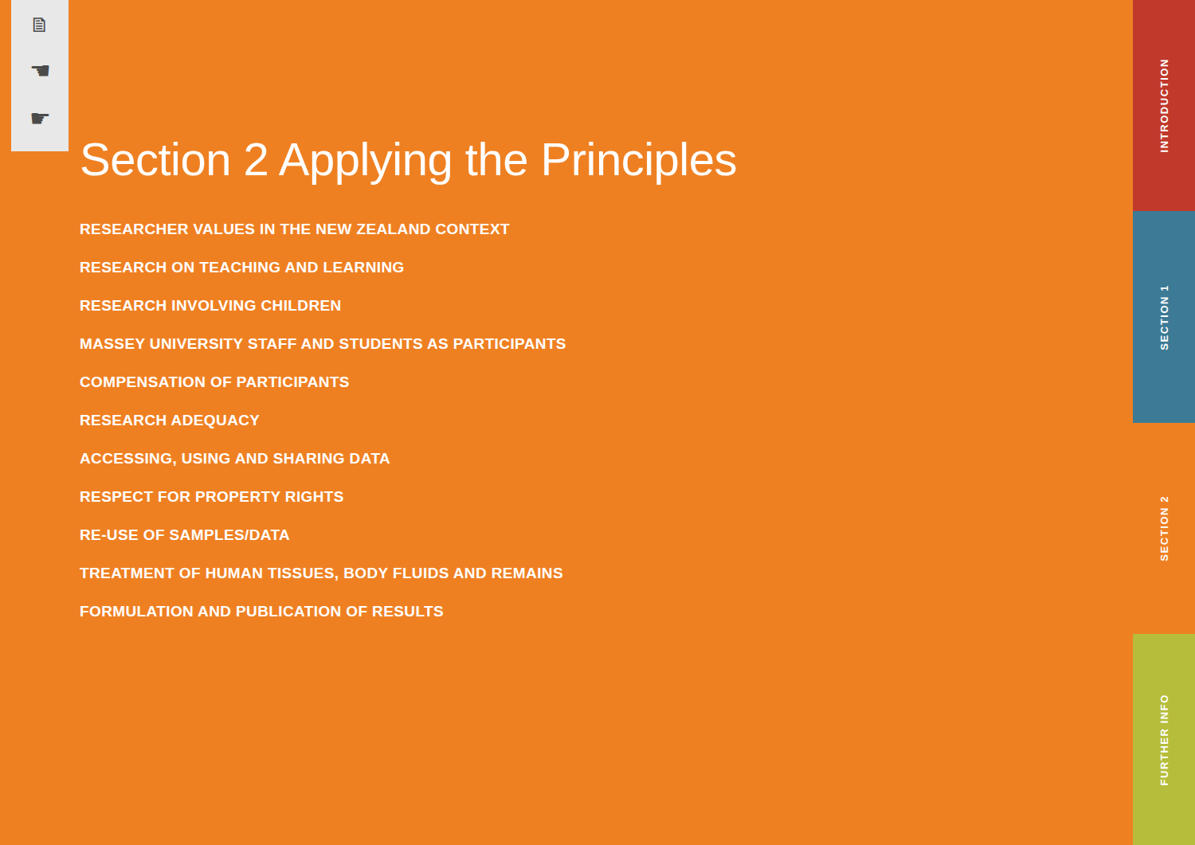🗎 ☚ ☛
Introduction
Section 1
Section 2
Further Info
Section 2 Applying the Principles
Researcher values in the New Zealand context Research on teaching and learning Research involving children Massey University staff and students as participants Compensation of participants Research adequacy Accessing, using and sharing data Respect for property rights Re-use of samples/data Treatment of human tissues, body fluids and remains Formulation and publication of results